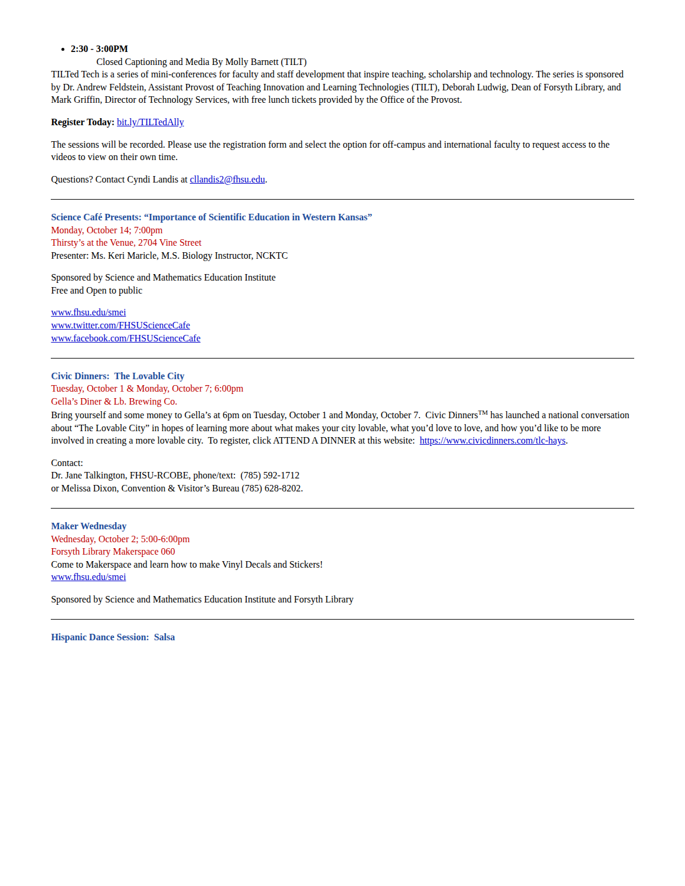2:30 - 3:00PM
Closed Captioning and Media By Molly Barnett (TILT)
TILTed Tech is a series of mini-conferences for faculty and staff development that inspire teaching, scholarship and technology. The series is sponsored by Dr. Andrew Feldstein, Assistant Provost of Teaching Innovation and Learning Technologies (TILT), Deborah Ludwig, Dean of Forsyth Library, and Mark Griffin, Director of Technology Services, with free lunch tickets provided by the Office of the Provost.
Register Today: bit.ly/TILTedAlly
The sessions will be recorded. Please use the registration form and select the option for off-campus and international faculty to request access to the videos to view on their own time.
Questions? Contact Cyndi Landis at cllandis2@fhsu.edu.
Science Café Presents: “Importance of Scientific Education in Western Kansas”
Monday, October 14; 7:00pm
Thirsty’s at the Venue, 2704 Vine Street
Presenter: Ms. Keri Maricle, M.S. Biology Instructor, NCKTC
Sponsored by Science and Mathematics Education Institute
Free and Open to public
www.fhsu.edu/smei
www.twitter.com/FHSUScienceCafe
www.facebook.com/FHSUScienceCafe
Civic Dinners: The Lovable City
Tuesday, October 1 & Monday, October 7; 6:00pm
Gella’s Diner & Lb. Brewing Co.
Bring yourself and some money to Gella’s at 6pm on Tuesday, October 1 and Monday, October 7. Civic DinnersTM has launched a national conversation about “The Lovable City” in hopes of learning more about what makes your city lovable, what you’d love to love, and how you’d like to be more involved in creating a more lovable city. To register, click ATTEND A DINNER at this website: https://www.civicdinners.com/tlc-hays.
Contact:
Dr. Jane Talkington, FHSU-RCOBE, phone/text: (785) 592-1712
or Melissa Dixon, Convention & Visitor’s Bureau (785) 628-8202.
Maker Wednesday
Wednesday, October 2; 5:00-6:00pm
Forsyth Library Makerspace 060
Come to Makerspace and learn how to make Vinyl Decals and Stickers!
www.fhsu.edu/smei
Sponsored by Science and Mathematics Education Institute and Forsyth Library
Hispanic Dance Session: Salsa